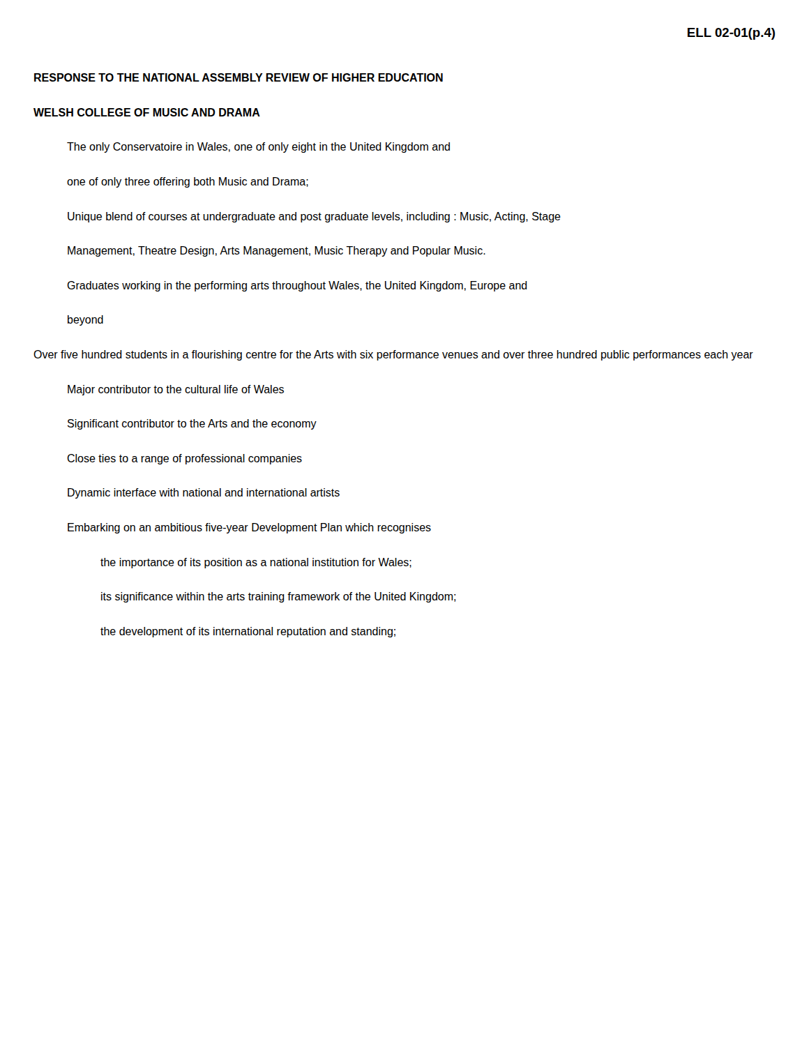ELL 02-01(p.4)
Response to the National Assembly Review of Higher Education
Welsh College of Music and Drama
The only Conservatoire in Wales, one of only eight in the United Kingdom and
one of only three offering both Music and Drama;
Unique blend of courses at undergraduate and post graduate levels, including : Music, Acting, Stage
Management, Theatre Design, Arts Management, Music Therapy and Popular Music.
Graduates working in the performing arts throughout Wales, the United Kingdom, Europe and
beyond
Over five hundred students in a flourishing centre for the Arts with six performance venues and over three hundred public performances each year
Major contributor to the cultural life of Wales
Significant contributor to the Arts and the economy
Close ties to a range of professional companies
Dynamic interface with national and international artists
Embarking on an ambitious five-year Development Plan which recognises
the importance of its position as a national institution for Wales;
its significance within the arts training framework of the United Kingdom;
the development of its international reputation and standing;